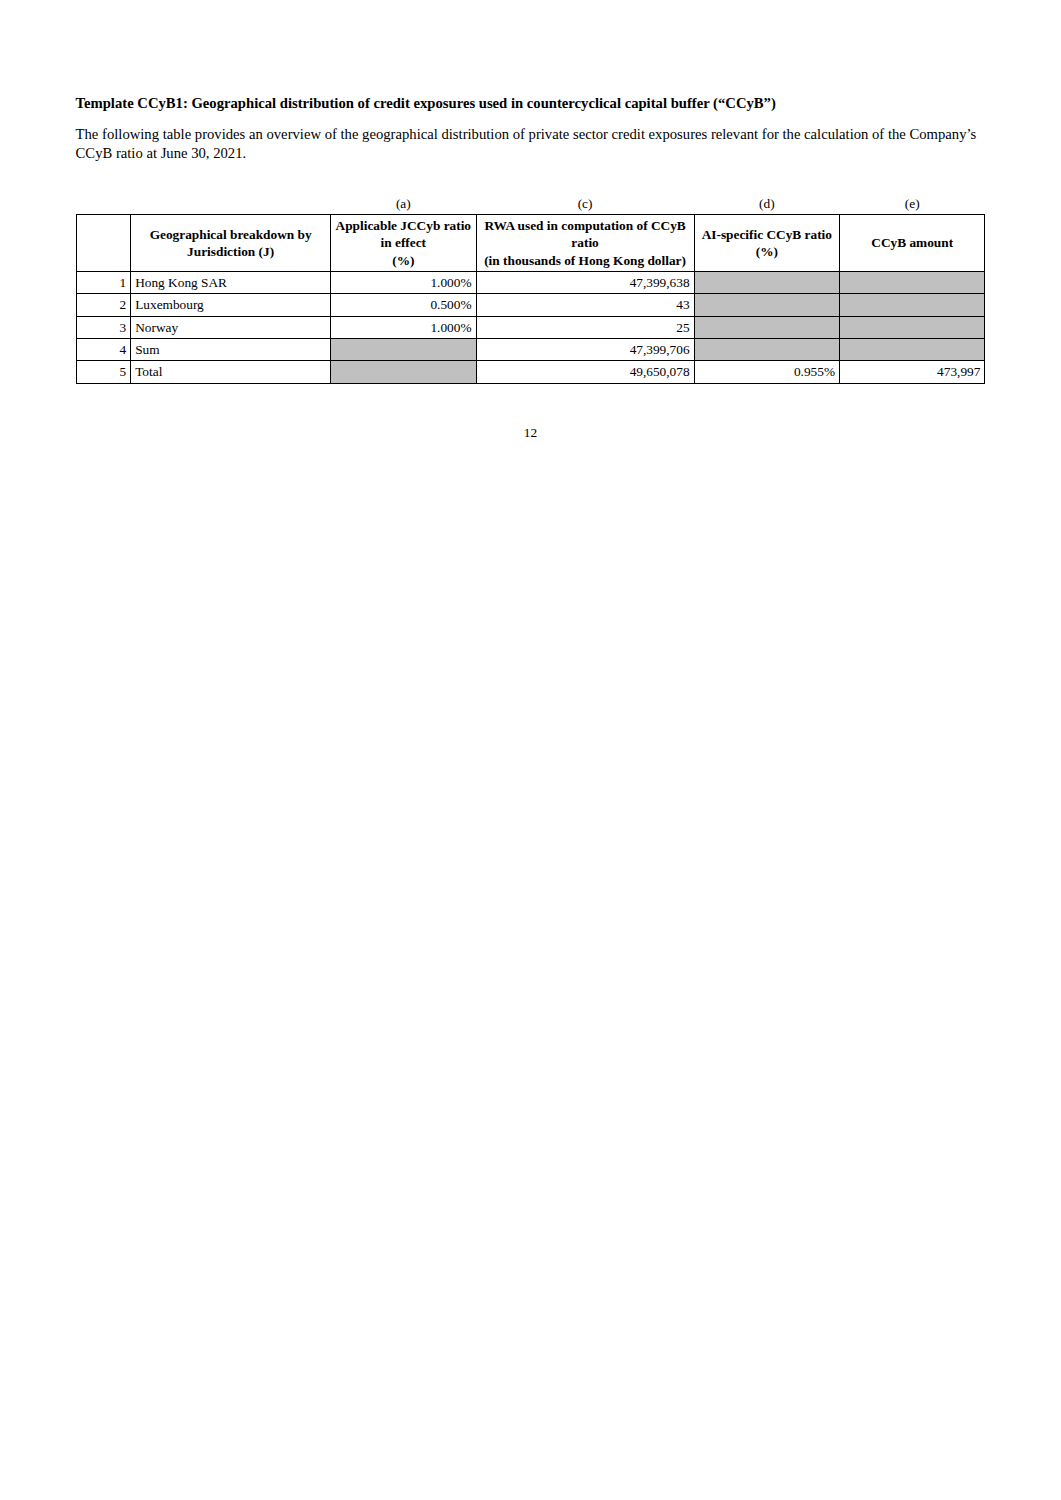Template CCyB1: Geographical distribution of credit exposures used in countercyclical capital buffer (“CCyB”)
The following table provides an overview of the geographical distribution of private sector credit exposures relevant for the calculation of the Company’s CCyB ratio at June 30, 2021.
| | | (a) | (c) | (d) | (e) |
| | Geographical breakdown by Jurisdiction (J) | Applicable JCCyb ratio in effect (%) | RWA used in computation of CCyB ratio (in thousands of Hong Kong dollar) | AI-specific CCyB ratio (%) | CCyB amount |
| 1 | Hong Kong SAR | 1.000% | 47,399,638 | | |
| 2 | Luxembourg | 0.500% | 43 | | |
| 3 | Norway | 1.000% | 25 | | |
| 4 | Sum | | 47,399,706 | | |
| 5 | Total | | 49,650,078 | 0.955% | 473,997 |
12